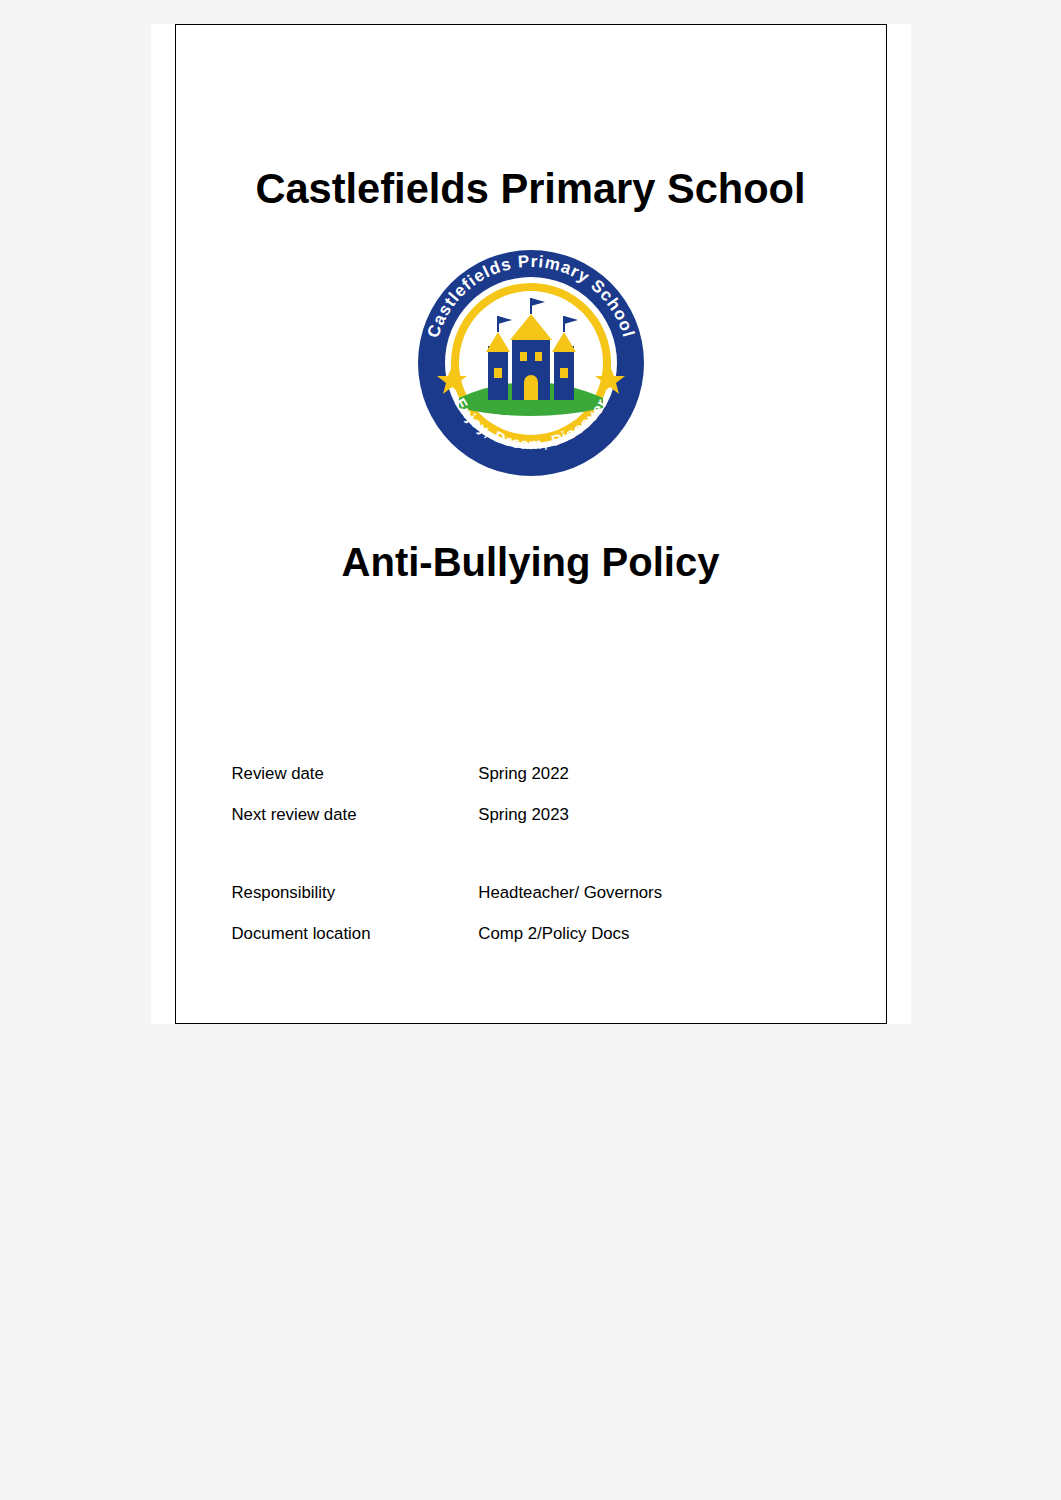Castlefields Primary School
Castlefields Primary School Enjoy, Dream, Discover
Anti-Bullying Policy
| Review date | Spring 2022 |
| Next review date | Spring 2023 |
| Responsibility | Headteacher/ Governors |
| Document location | Comp 2/Policy Docs |